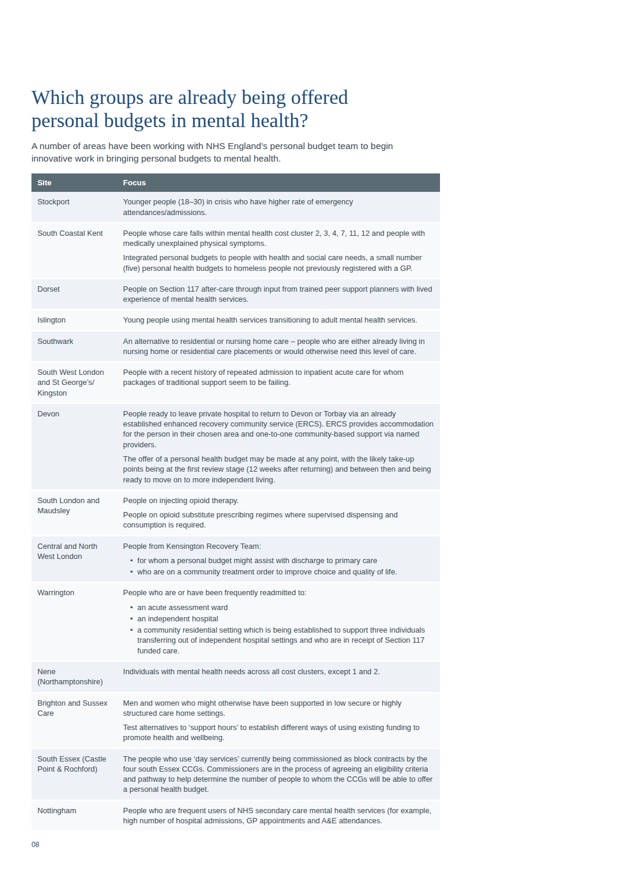Which groups are already being offered
personal budgets in mental health?
A number of areas have been working with NHS England’s personal budget team to begin innovative work in bringing personal budgets to mental health.
| Site | Focus |
| --- | --- |
| Stockport | Younger people (18–30) in crisis who have higher rate of emergency attendances/admissions. |
| South Coastal Kent | People whose care falls within mental health cost cluster 2, 3, 4, 7, 11, 12 and people with medically unexplained physical symptoms. Integrated personal budgets to people with health and social care needs, a small number (five) personal health budgets to homeless people not previously registered with a GP. |
| Dorset | People on Section 117 after-care through input from trained peer support planners with lived experience of mental health services. |
| Islington | Young people using mental health services transitioning to adult mental health services. |
| Southwark | An alternative to residential or nursing home care – people who are either already living in nursing home or residential care placements or would otherwise need this level of care. |
| South West London and St George’s/ Kingston | People with a recent history of repeated admission to inpatient acute care for whom packages of traditional support seem to be failing. |
| Devon | People ready to leave private hospital to return to Devon or Torbay via an already established enhanced recovery community service (ERCS). ERCS provides accommodation for the person in their chosen area and one-to-one community-based support via named providers. The offer of a personal health budget may be made at any point, with the likely take-up points being at the first review stage (12 weeks after returning) and between then and being ready to move on to more independent living. |
| South London and Maudsley | People on injecting opioid therapy. People on opioid substitute prescribing regimes where supervised dispensing and consumption is required. |
| Central and North West London | People from Kensington Recovery Team: for whom a personal budget might assist with discharge to primary care who are on a community treatment order to improve choice and quality of life. |
| Warrington | People who are or have been frequently readmitted to: an acute assessment ward an independent hospital a community residential setting which is being established to support three individuals transferring out of independent hospital settings and who are in receipt of Section 117 funded care. |
| Nene (Northamptonshire) | Individuals with mental health needs across all cost clusters, except 1 and 2. |
| Brighton and Sussex Care | Men and women who might otherwise have been supported in low secure or highly structured care home settings. Test alternatives to ‘support hours’ to establish different ways of using existing funding to promote health and wellbeing. |
| South Essex (Castle Point & Rochford) | The people who use ‘day services’ currently being commissioned as block contracts by the four south Essex CCGs. Commissioners are in the process of agreeing an eligibility criteria and pathway to help determine the number of people to whom the CCGs will be able to offer a personal health budget. |
| Nottingham | People who are frequent users of NHS secondary care mental health services (for example, high number of hospital admissions, GP appointments and A&E attendances. |
08